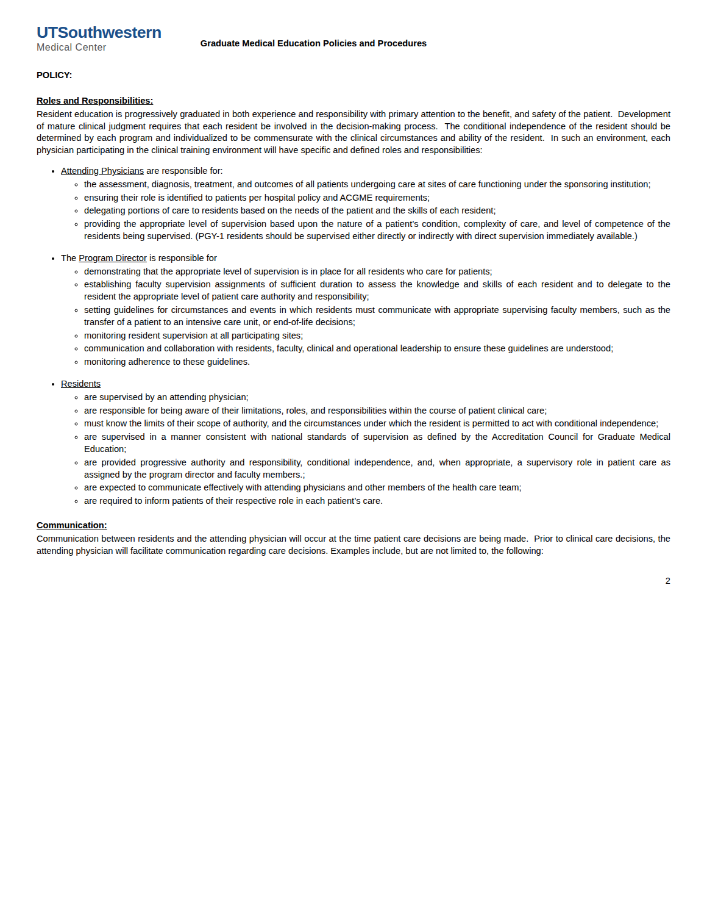UTSouthwestern
Medical Center
Graduate Medical Education Policies and Procedures
POLICY:
Roles and Responsibilities:
Resident education is progressively graduated in both experience and responsibility with primary attention to the benefit, and safety of the patient. Development of mature clinical judgment requires that each resident be involved in the decision-making process. The conditional independence of the resident should be determined by each program and individualized to be commensurate with the clinical circumstances and ability of the resident. In such an environment, each physician participating in the clinical training environment will have specific and defined roles and responsibilities:
Attending Physicians are responsible for:
the assessment, diagnosis, treatment, and outcomes of all patients undergoing care at sites of care functioning under the sponsoring institution;
ensuring their role is identified to patients per hospital policy and ACGME requirements;
delegating portions of care to residents based on the needs of the patient and the skills of each resident;
providing the appropriate level of supervision based upon the nature of a patient’s condition, complexity of care, and level of competence of the residents being supervised. (PGY-1 residents should be supervised either directly or indirectly with direct supervision immediately available.)
The Program Director is responsible for
demonstrating that the appropriate level of supervision is in place for all residents who care for patients;
establishing faculty supervision assignments of sufficient duration to assess the knowledge and skills of each resident and to delegate to the resident the appropriate level of patient care authority and responsibility;
setting guidelines for circumstances and events in which residents must communicate with appropriate supervising faculty members, such as the transfer of a patient to an intensive care unit, or end-of-life decisions;
monitoring resident supervision at all participating sites;
communication and collaboration with residents, faculty, clinical and operational leadership to ensure these guidelines are understood;
monitoring adherence to these guidelines.
Residents
are supervised by an attending physician;
are responsible for being aware of their limitations, roles, and responsibilities within the course of patient clinical care;
must know the limits of their scope of authority, and the circumstances under which the resident is permitted to act with conditional independence;
are supervised in a manner consistent with national standards of supervision as defined by the Accreditation Council for Graduate Medical Education;
are provided progressive authority and responsibility, conditional independence, and, when appropriate, a supervisory role in patient care as assigned by the program director and faculty members.;
are expected to communicate effectively with attending physicians and other members of the health care team;
are required to inform patients of their respective role in each patient’s care.
Communication:
Communication between residents and the attending physician will occur at the time patient care decisions are being made. Prior to clinical care decisions, the attending physician will facilitate communication regarding care decisions. Examples include, but are not limited to, the following:
2